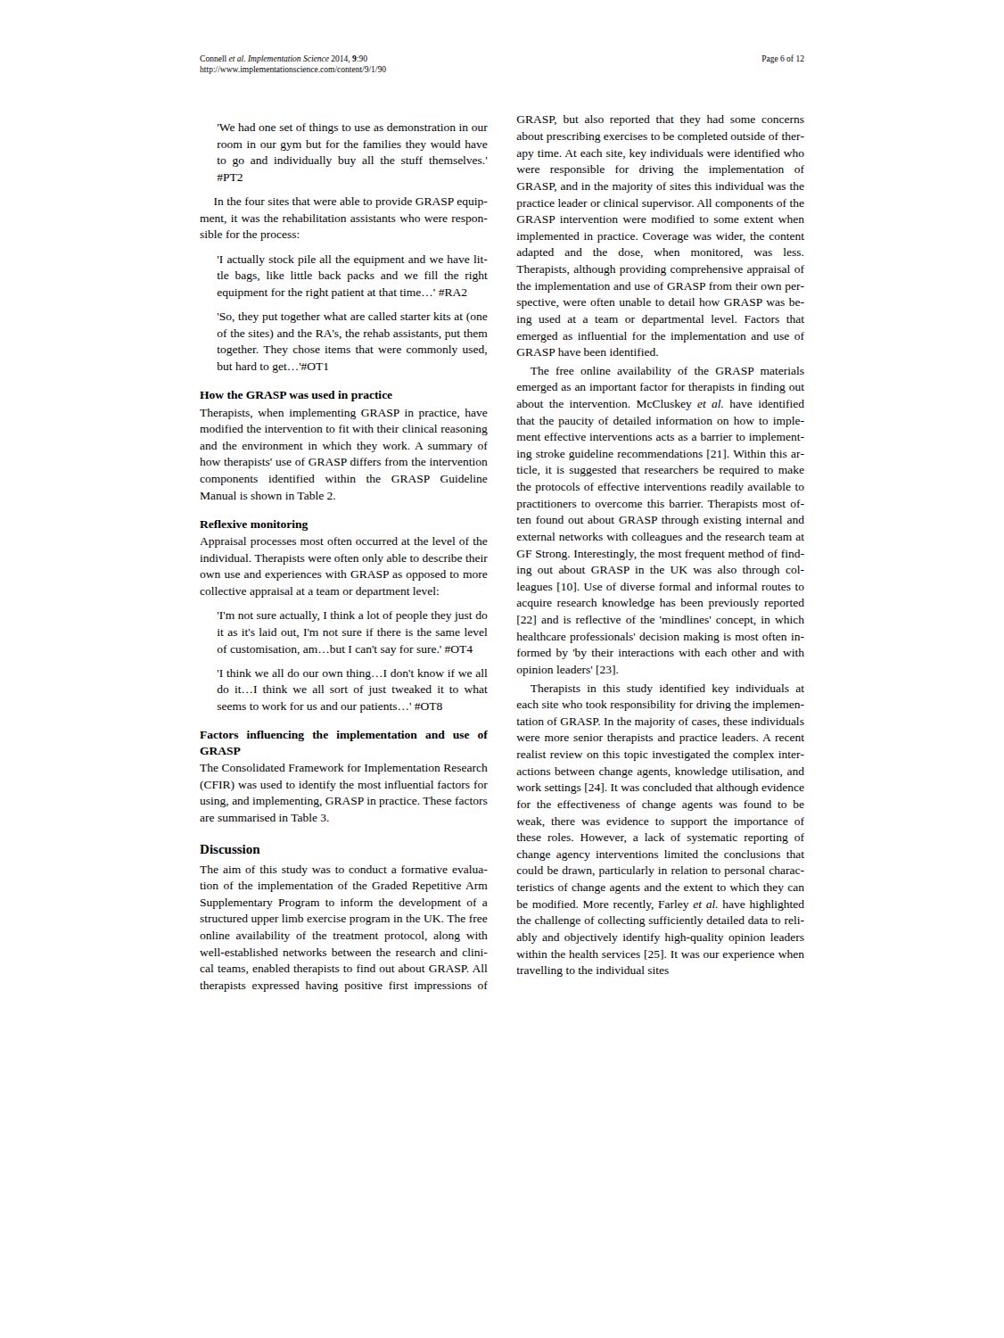Connell et al. Implementation Science 2014, 9:90
http://www.implementationscience.com/content/9/1/90
Page 6 of 12
'We had one set of things to use as demonstration in our room in our gym but for the families they would have to go and individually buy all the stuff themselves.' #PT2
In the four sites that were able to provide GRASP equipment, it was the rehabilitation assistants who were responsible for the process:
'I actually stock pile all the equipment and we have little bags, like little back packs and we fill the right equipment for the right patient at that time…' #RA2
'So, they put together what are called starter kits at (one of the sites) and the RA's, the rehab assistants, put them together. They chose items that were commonly used, but hard to get…'#OT1
How the GRASP was used in practice
Therapists, when implementing GRASP in practice, have modified the intervention to fit with their clinical reasoning and the environment in which they work. A summary of how therapists' use of GRASP differs from the intervention components identified within the GRASP Guideline Manual is shown in Table 2.
Reflexive monitoring
Appraisal processes most often occurred at the level of the individual. Therapists were often only able to describe their own use and experiences with GRASP as opposed to more collective appraisal at a team or department level:
'I'm not sure actually, I think a lot of people they just do it as it's laid out, I'm not sure if there is the same level of customisation, am…but I can't say for sure.' #OT4
'I think we all do our own thing…I don't know if we all do it…I think we all sort of just tweaked it to what seems to work for us and our patients…' #OT8
Factors influencing the implementation and use of GRASP
The Consolidated Framework for Implementation Research (CFIR) was used to identify the most influential factors for using, and implementing, GRASP in practice. These factors are summarised in Table 3.
Discussion
The aim of this study was to conduct a formative evaluation of the implementation of the Graded Repetitive Arm Supplementary Program to inform the development of a structured upper limb exercise program in the UK. The free online availability of the treatment protocol, along with well-established networks between the research and clinical teams, enabled therapists to find out about GRASP. All therapists expressed having positive first impressions of GRASP, but also reported that they had some concerns about prescribing exercises to be completed outside of therapy time. At each site, key individuals were identified who were responsible for driving the implementation of GRASP, and in the majority of sites this individual was the practice leader or clinical supervisor. All components of the GRASP intervention were modified to some extent when implemented in practice. Coverage was wider, the content adapted and the dose, when monitored, was less. Therapists, although providing comprehensive appraisal of the implementation and use of GRASP from their own perspective, were often unable to detail how GRASP was being used at a team or departmental level. Factors that emerged as influential for the implementation and use of GRASP have been identified.
The free online availability of the GRASP materials emerged as an important factor for therapists in finding out about the intervention. McCluskey et al. have identified that the paucity of detailed information on how to implement effective interventions acts as a barrier to implementing stroke guideline recommendations [21]. Within this article, it is suggested that researchers be required to make the protocols of effective interventions readily available to practitioners to overcome this barrier. Therapists most often found out about GRASP through existing internal and external networks with colleagues and the research team at GF Strong. Interestingly, the most frequent method of finding out about GRASP in the UK was also through colleagues [10]. Use of diverse formal and informal routes to acquire research knowledge has been previously reported [22] and is reflective of the 'mindlines' concept, in which healthcare professionals' decision making is most often informed by 'by their interactions with each other and with opinion leaders' [23].
Therapists in this study identified key individuals at each site who took responsibility for driving the implementation of GRASP. In the majority of cases, these individuals were more senior therapists and practice leaders. A recent realist review on this topic investigated the complex interactions between change agents, knowledge utilisation, and work settings [24]. It was concluded that although evidence for the effectiveness of change agents was found to be weak, there was evidence to support the importance of these roles. However, a lack of systematic reporting of change agency interventions limited the conclusions that could be drawn, particularly in relation to personal characteristics of change agents and the extent to which they can be modified. More recently, Farley et al. have highlighted the challenge of collecting sufficiently detailed data to reliably and objectively identify high-quality opinion leaders within the health services [25]. It was our experience when travelling to the individual sites